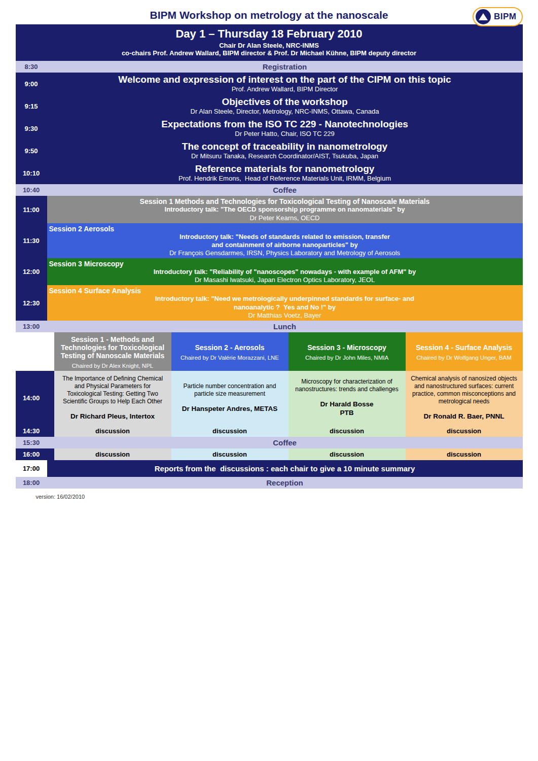BIPM Workshop on metrology at the nanoscale
BIPM
| Day 1 – Thursday 18 February 2010 Chair Dr Alan Steele, NRC-INMS co-chairs Prof. Andrew Wallard, BIPM director & Prof. Dr Michael Kühne, BIPM deputy director |
| 8:30 | Registration |
| 9:00 | Welcome and expression of interest on the part of the CIPM on this topic Prof. Andrew Wallard, BIPM Director |
| 9:15 | Objectives of the workshop Dr Alan Steele, Director, Metrology, NRC-INMS, Ottawa, Canada |
| 9:30 | Expectations from the ISO TC 229 - Nanotechnologies Dr Peter Hatto, Chair, ISO TC 229 |
| 9:50 | The concept of traceability in nanometrology Dr Mitsuru Tanaka, Research Coordinator/AIST, Tsukuba, Japan |
| 10:10 | Reference materials for nanometrology Prof. Hendrik Emons, Head of Reference Materials Unit, IRMM, Belgium |
| 10:40 | Coffee |
| 11:00 | Session 1 Methods and Technologies for Toxicological Testing of Nanoscale Materials Introductory talk: "The OECD sponsorship programme on nanomaterials" by Dr Peter Kearns, OECD |
| 11:30 | Session 2 Aerosols Introductory talk: "Needs of standards related to emission, transfer and containment of airborne nanoparticles" by Dr François Gensdarmes, IRSN, Physics Laboratory and Metrology of Aerosols |
| 12:00 | Session 3 Microscopy Introductory talk: "Reliability of "nanoscopes" nowadays - with example of AFM" by Dr Masashi Iwatsuki, Japan Electron Optics Laboratory, JEOL |
| 12:30 | Session 4 Surface Analysis Introductory talk: "Need we metrologically underpinned standards for surface- and nanoanalytic ? Yes and No !" by Dr Matthias Voetz, Bayer |
| 13:00 | Lunch |
| | | Session 1 - Methods and Technologies for Toxicological Testing of Nanoscale Materials Chaired by Dr Alex Knight, NPL | Session 2 - Aerosols Chaired by Dr Valérie Morazzani, LNE | Session 3 - Microscopy Chaired by Dr John Miles, NMIA | Session 4 - Surface Analysis Chaired by Dr Wolfgang Unger, BAM |
| 14:00 | | The Importance of Defining Chemical and Physical Parameters for Toxicological Testing: Getting Two Scientific Groups to Help Each Other Dr Richard Pleus, Intertox | Particle number concentration and particle size measurement Dr Hanspeter Andres, METAS | Microscopy for characterization of nanostructures: trends and challenges Dr Harald Bosse PTB | Chemical analysis of nanosized objects and nanostructured surfaces: current practice, common misconceptions and metrological needs Dr Ronald R. Baer, PNNL |
| 14:30 | | discussion | discussion | discussion | discussion |
| 15:30 | Coffee |
| 16:00 | | discussion | discussion | discussion | discussion |
| 17:00 | Reports from the discussions : each chair to give a 10 minute summary |
| 18:00 | Reception |
version: 16/02/2010